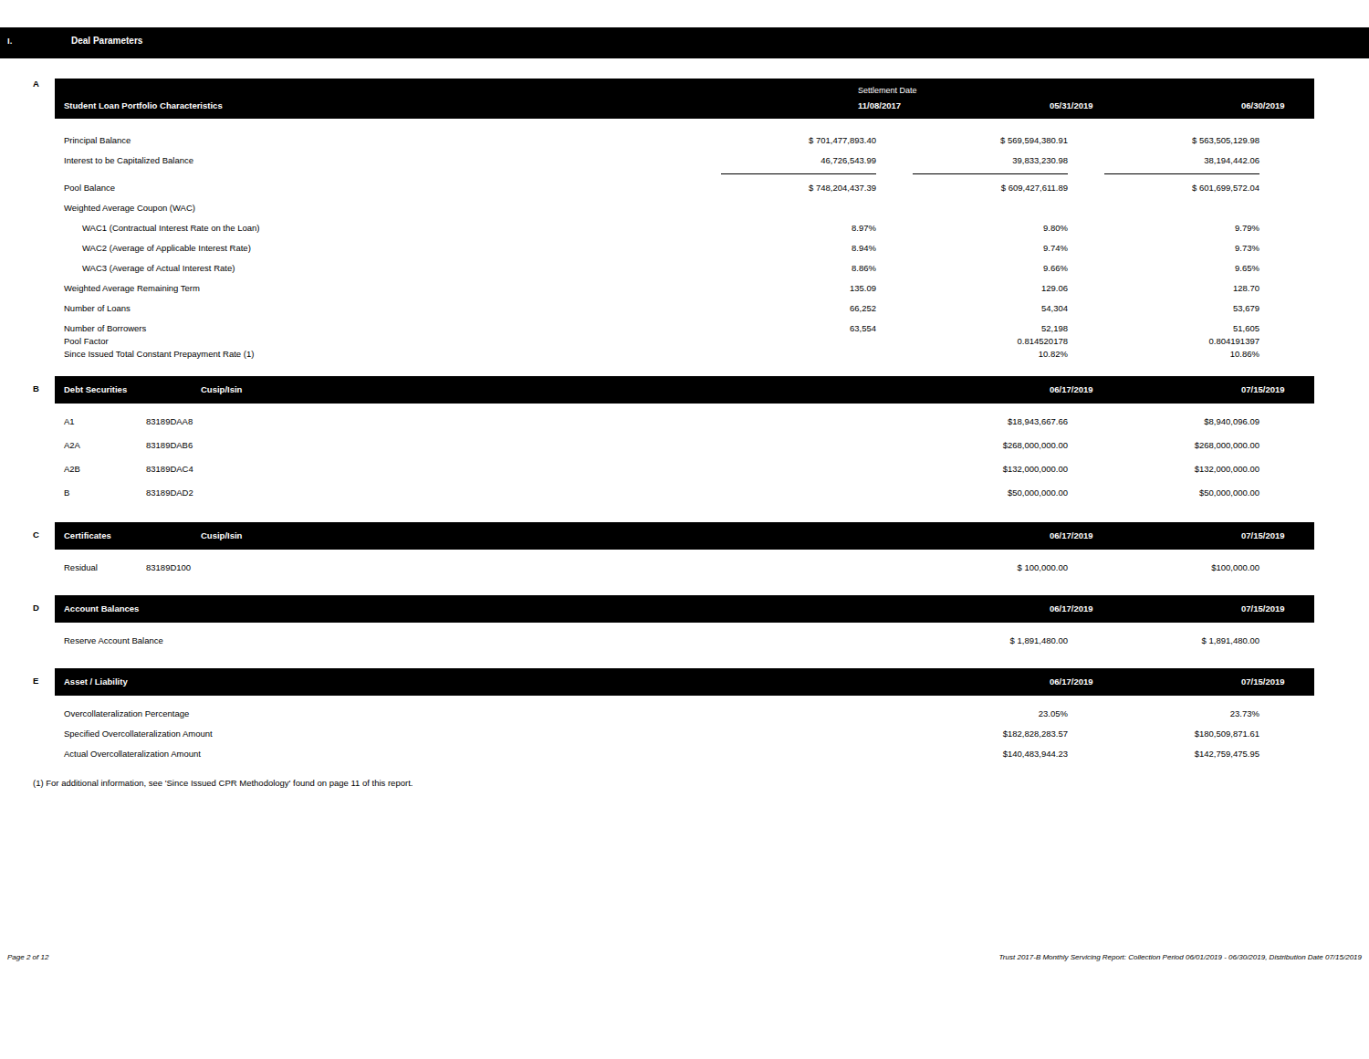I. Deal Parameters
A
Student Loan Portfolio Characteristics Settlement Date 11/08/2017 05/31/2019 06/30/2019
Principal Balance
$ 701,477,893.40
$ 569,594,380.91
$ 563,505,129.98
Interest to be Capitalized Balance
46,726,543.99
39,833,230.98
38,194,442.06
Pool Balance
$ 748,204,437.39
$ 609,427,611.89
$ 601,699,572.04
Weighted Average Coupon (WAC)
WAC1 (Contractual Interest Rate on the Loan)
8.97%
9.80%
9.79%
WAC2 (Average of Applicable Interest Rate)
8.94%
9.74%
9.73%
WAC3 (Average of Actual Interest Rate)
8.86%
9.66%
9.65%
Weighted Average Remaining Term
135.09
129.06
128.70
Number of Loans
66,252
54,304
53,679
Number of Borrowers
63,554
52,198
51,605
Pool Factor
0.814520178
0.804191397
Since Issued Total Constant Prepayment Rate (1)
10.82%
10.86%
B
Debt Securities Cusip/Isin 06/17/2019 07/15/2019
A1
83189DAA8
$18,943,667.66
$8,940,096.09
A2A
83189DAB6
$268,000,000.00
$268,000,000.00
A2B
83189DAC4
$132,000,000.00
$132,000,000.00
B
83189DAD2
$50,000,000.00
$50,000,000.00
C
Certificates Cusip/Isin 06/17/2019 07/15/2019
Residual
83189D100
$ 100,000.00
$100,000.00
D
Account Balances 06/17/2019 07/15/2019
Reserve Account Balance
$ 1,891,480.00
$ 1,891,480.00
E
Asset / Liability 06/17/2019 07/15/2019
Overcollateralization Percentage
23.05%
23.73%
Specified Overcollateralization Amount
$182,828,283.57
$180,509,871.61
Actual Overcollateralization Amount
$140,483,944.23
$142,759,475.95
(1) For additional information, see 'Since Issued CPR Methodology' found on page 11 of this report.
Page 2 of 12
Trust 2017-B Monthly Servicing Report: Collection Period 06/01/2019 - 06/30/2019, Distribution Date 07/15/2019